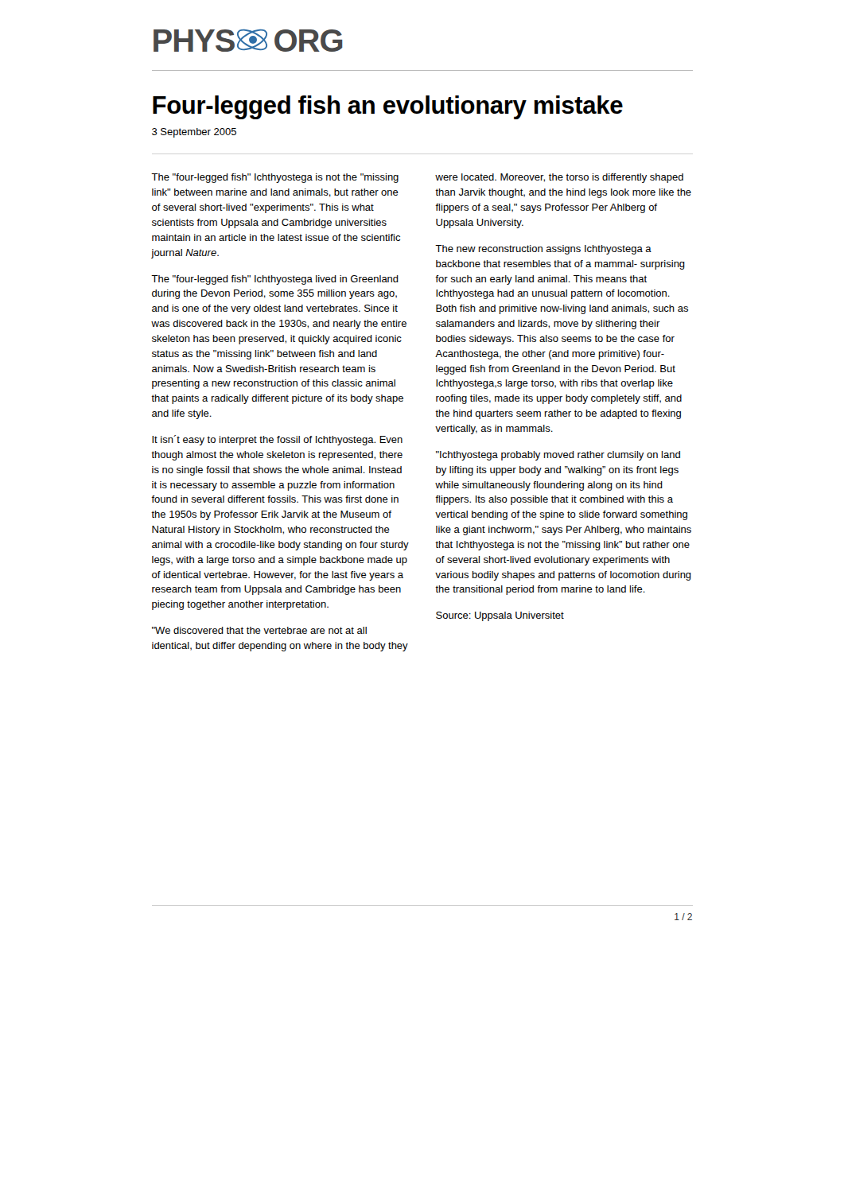PHYS ORG
Four-legged fish an evolutionary mistake
3 September 2005
The "four-legged fish" Ichthyostega is not the "missing link" between marine and land animals, but rather one of several short-lived "experiments". This is what scientists from Uppsala and Cambridge universities maintain in an article in the latest issue of the scientific journal Nature.
The "four-legged fish" Ichthyostega lived in Greenland during the Devon Period, some 355 million years ago, and is one of the very oldest land vertebrates. Since it was discovered back in the 1930s, and nearly the entire skeleton has been preserved, it quickly acquired iconic status as the "missing link" between fish and land animals. Now a Swedish-British research team is presenting a new reconstruction of this classic animal that paints a radically different picture of its body shape and life style.
It isn´t easy to interpret the fossil of Ichthyostega. Even though almost the whole skeleton is represented, there is no single fossil that shows the whole animal. Instead it is necessary to assemble a puzzle from information found in several different fossils. This was first done in the 1950s by Professor Erik Jarvik at the Museum of Natural History in Stockholm, who reconstructed the animal with a crocodile-like body standing on four sturdy legs, with a large torso and a simple backbone made up of identical vertebrae. However, for the last five years a research team from Uppsala and Cambridge has been piecing together another interpretation.
"We discovered that the vertebrae are not at all identical, but differ depending on where in the body they were located. Moreover, the torso is differently shaped than Jarvik thought, and the hind legs look more like the flippers of a seal," says Professor Per Ahlberg of Uppsala University.
The new reconstruction assigns Ichthyostega a backbone that resembles that of a mammal- surprising for such an early land animal. This means that Ichthyostega had an unusual pattern of locomotion. Both fish and primitive now-living land animals, such as salamanders and lizards, move by slithering their bodies sideways. This also seems to be the case for Acanthostega, the other (and more primitive) four-legged fish from Greenland in the Devon Period. But Ichthyostega,s large torso, with ribs that overlap like roofing tiles, made its upper body completely stiff, and the hind quarters seem rather to be adapted to flexing vertically, as in mammals.
"Ichthyostega probably moved rather clumsily on land by lifting its upper body and ”walking” on its front legs while simultaneously floundering along on its hind flippers. Its also possible that it combined with this a vertical bending of the spine to slide forward something like a giant inchworm," says Per Ahlberg, who maintains that Ichthyostega is not the ”missing link” but rather one of several short-lived evolutionary experiments with various bodily shapes and patterns of locomotion during the transitional period from marine to land life.
Source: Uppsala Universitet
1 / 2